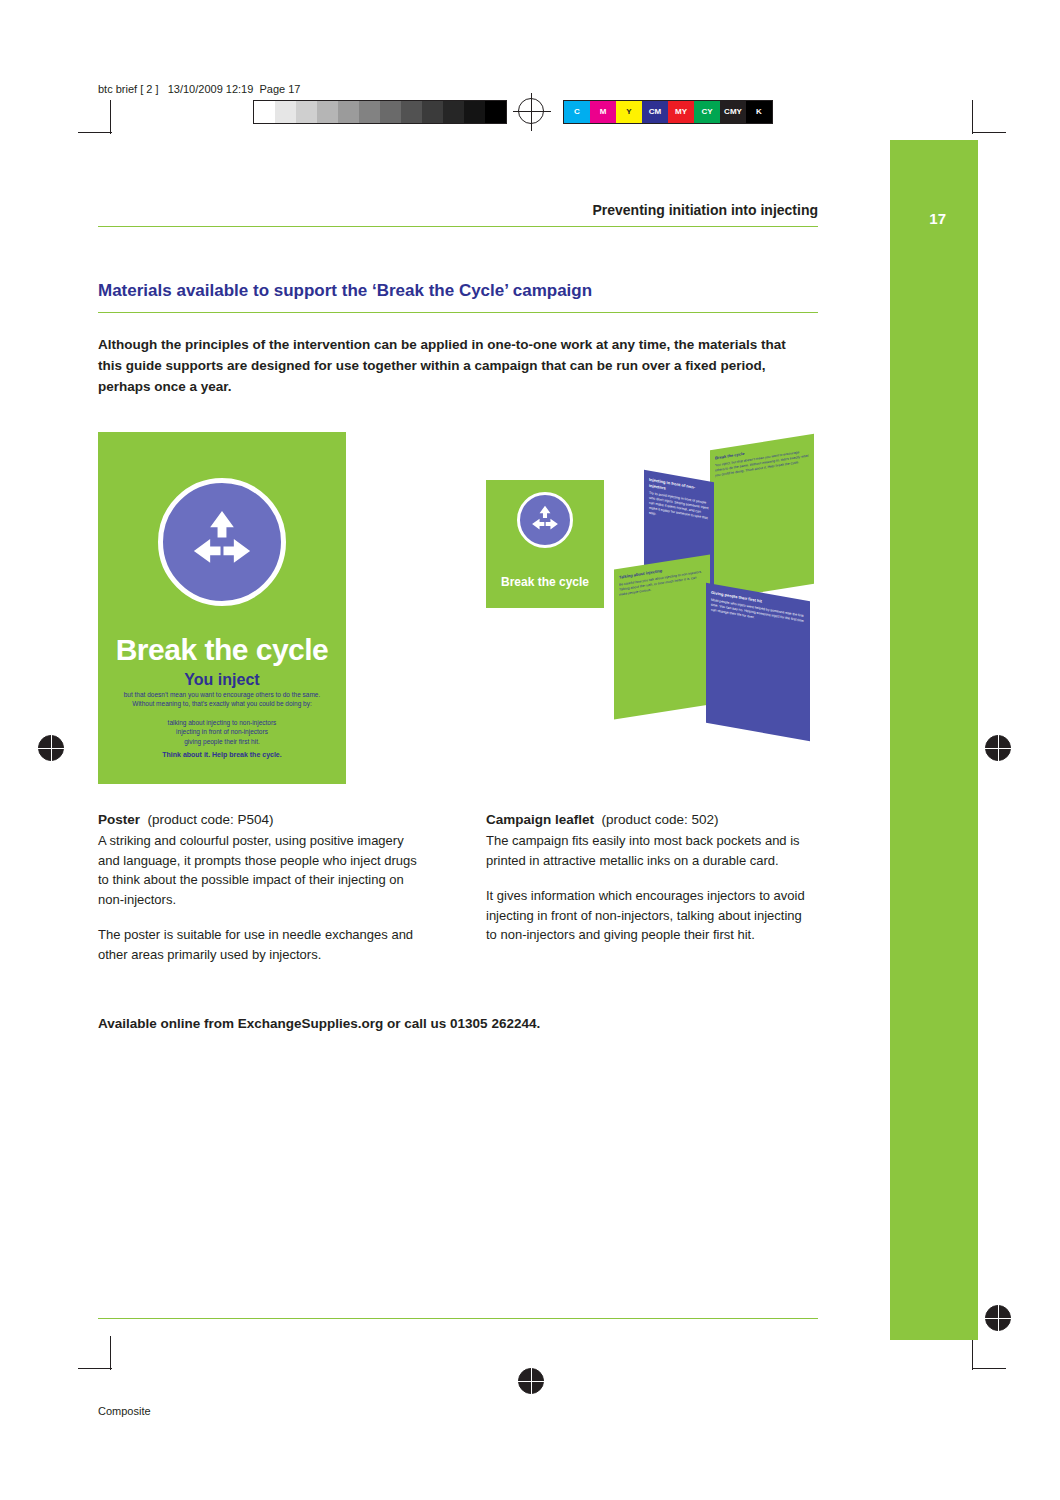btc brief [ 2 ] 13/10/2009 12:19 Page 17
Composite
C M Y CM MY CY CMY K
17
Preventing initiation into injecting
Materials available to support the ‘Break the Cycle’ campaign
Although the principles of the intervention can be applied in one-to-one work at any time, the materials that this guide supports are designed for use together within a campaign that can be run over a fixed period, perhaps once a year.
Break the cycle
You inject
but that doesn’t mean you want to encourage others to do the same.
Without meaning to, that’s exactly what you could be doing by:
talking about injecting to non-injectors
injecting in front of non-injectors
giving people their first hit.
Think about it. Help break the cycle.
Poster (product code: P504)
A striking and colourful poster, using positive imagery and language, it prompts those people who inject drugs to think about the possible impact of their injecting on non-injectors.
The poster is suitable for use in needle exchanges and other areas primarily used by injectors.
Break the cycle
Break the cycle You inject, but that doesn’t mean you want to encourage others to do the same. Without meaning to, that’s exactly what you could be doing. Think about it. Help break the cycle.
Injecting in front of non-injectors Try to avoid injecting in front of people who don’t inject. Seeing someone inject can make it seem normal, and can make it easier for someone to take that step.
Talking about injecting Be careful how you talk about injecting to non-injectors. Talking about the rush, or how much better it is, can make people curious.
Giving people their first hit Most people who inject were helped by someone else the first time. You can say no. Helping someone inject for the first time can change their life for ever.
Campaign leaflet (product code: 502)
The campaign fits easily into most back pockets and is printed in attractive metallic inks on a durable card.
It gives information which encourages injectors to avoid injecting in front of non-injectors, talking about injecting to non-injectors and giving people their first hit.
Available online from ExchangeSupplies.org or call us 01305 262244.